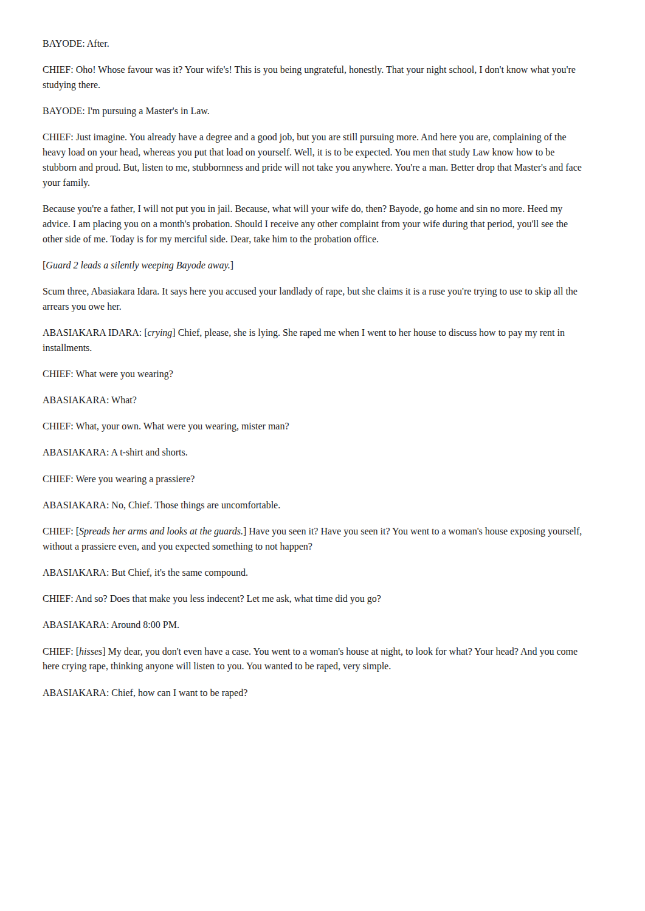BAYODE: After.
CHIEF: Oho! Whose favour was it? Your wife's! This is you being ungrateful, honestly. That your night school, I don't know what you're studying there.
BAYODE: I'm pursuing a Master's in Law.
CHIEF: Just imagine. You already have a degree and a good job, but you are still pursuing more. And here you are, complaining of the heavy load on your head, whereas you put that load on yourself. Well, it is to be expected. You men that study Law know how to be stubborn and proud. But, listen to me, stubbornness and pride will not take you anywhere. You're a man. Better drop that Master's and face your family.
Because you're a father, I will not put you in jail. Because, what will your wife do, then? Bayode, go home and sin no more. Heed my advice. I am placing you on a month's probation. Should I receive any other complaint from your wife during that period, you'll see the other side of me. Today is for my merciful side. Dear, take him to the probation office.
[Guard 2 leads a silently weeping Bayode away.]
Scum three, Abasiakara Idara. It says here you accused your landlady of rape, but she claims it is a ruse you're trying to use to skip all the arrears you owe her.
ABASIAKARA IDARA: [crying] Chief, please, she is lying. She raped me when I went to her house to discuss how to pay my rent in installments.
CHIEF: What were you wearing?
ABASIAKARA: What?
CHIEF: What, your own. What were you wearing, mister man?
ABASIAKARA: A t-shirt and shorts.
CHIEF: Were you wearing a prassiere?
ABASIAKARA: No, Chief. Those things are uncomfortable.
CHIEF: [Spreads her arms and looks at the guards.] Have you seen it? Have you seen it? You went to a woman's house exposing yourself, without a prassiere even, and you expected something to not happen?
ABASIAKARA: But Chief, it's the same compound.
CHIEF: And so? Does that make you less indecent? Let me ask, what time did you go?
ABASIAKARA: Around 8:00 PM.
CHIEF: [hisses] My dear, you don't even have a case. You went to a woman's house at night, to look for what? Your head? And you come here crying rape, thinking anyone will listen to you. You wanted to be raped, very simple.
ABASIAKARA: Chief, how can I want to be raped?